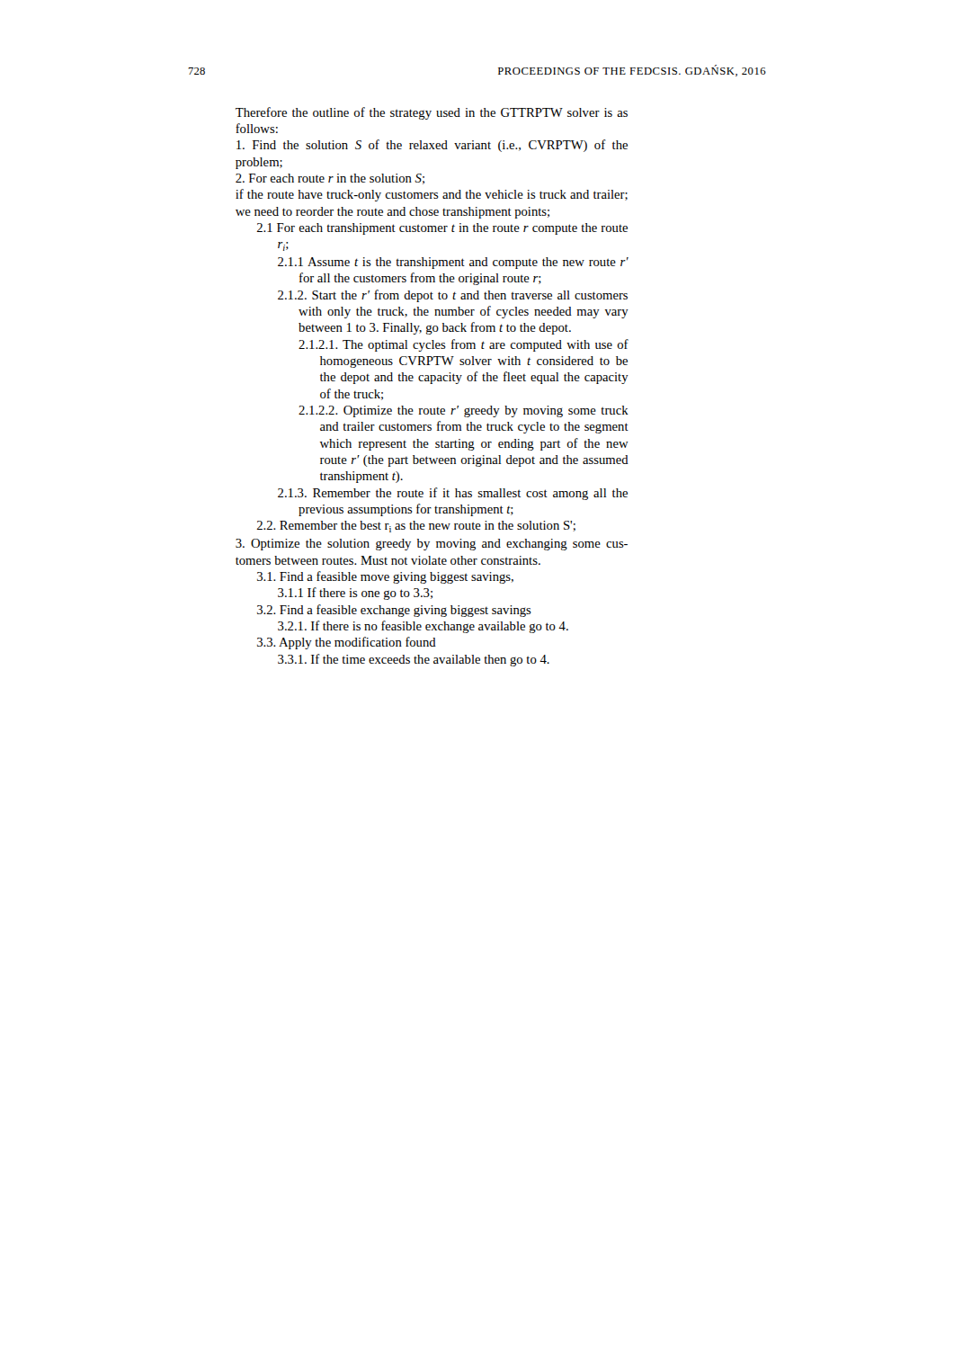728 PROCEEDINGS OF THE FEDCSIS. GDAŃSK, 2016
Therefore the outline of the strategy used in the GTTRPTW solver is as follows:
1. Find the solution S of the relaxed variant (i.e., CVRPTW) of the problem;
2. For each route r in the solution S;
if the route have truck-only customers and the vehicle is truck and trailer; we need to reorder the route and chose transhipment points;
2.1 For each transhipment customer t in the route r compute the route ri;
2.1.1 Assume t is the transhipment and compute the new route r′ for all the customers from the original route r;
2.1.2. Start the r′ from depot to t and then traverse all customers with only the truck, the number of cycles needed may vary between 1 to 3. Finally, go back from t to the depot.
2.1.2.1. The optimal cycles from t are computed with use of homogeneous CVRPTW solver with t considered to be the depot and the capacity of the fleet equal the capacity of the truck;
2.1.2.2. Optimize the route r′ greedy by moving some truck and trailer customers from the truck cycle to the segment which represent the starting or ending part of the new route r′ (the part between original depot and the assumed transhipment t).
2.1.3. Remember the route if it has smallest cost among all the previous assumptions for transhipment t;
2.2. Remember the best ri as the new route in the solution S';
3. Optimize the solution greedy by moving and exchanging some customers between routes. Must not violate other constraints.
3.1. Find a feasible move giving biggest savings,
3.1.1 If there is one go to 3.3;
3.2. Find a feasible exchange giving biggest savings
3.2.1. If there is no feasible exchange available go to 4.
3.3. Apply the modification found
3.3.1. If the time exceeds the available then go to 4.